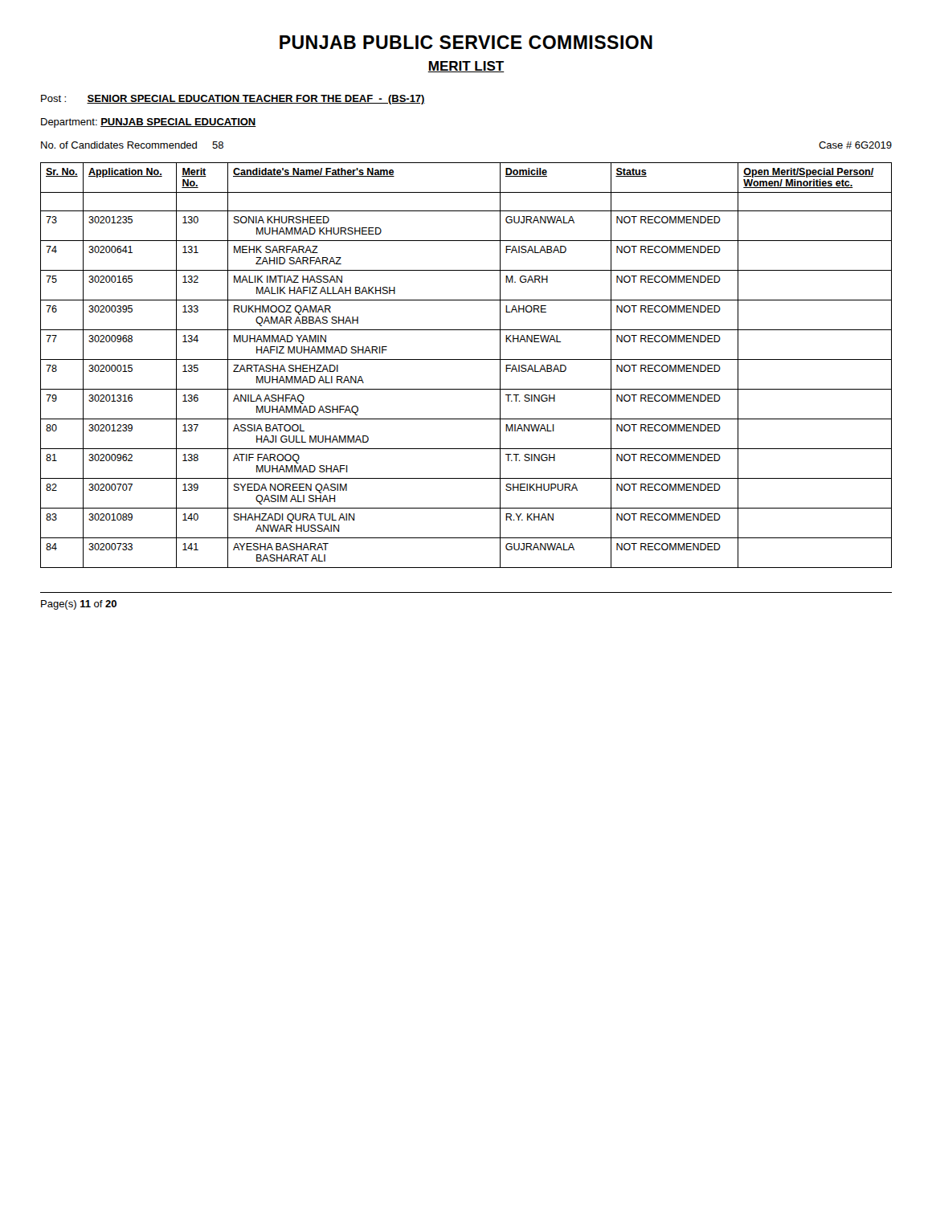PUNJAB PUBLIC SERVICE COMMISSION
MERIT LIST
Post : SENIOR SPECIAL EDUCATION TEACHER FOR THE DEAF - (BS-17)
Department: PUNJAB SPECIAL EDUCATION
No. of Candidates Recommended 58 Case # 6G2019
| Sr. No. | Application No. | Merit No. | Candidate's Name/ Father's Name | Domicile | Status | Open Merit/Special Person/ Women/ Minorities etc. |
| --- | --- | --- | --- | --- | --- | --- |
| 73 | 30201235 | 130 | SONIA KHURSHEED MUHAMMAD KHURSHEED | GUJRANWALA | NOT RECOMMENDED | |
| 74 | 30200641 | 131 | MEHK SARFARAZ ZAHID SARFARAZ | FAISALABAD | NOT RECOMMENDED | |
| 75 | 30200165 | 132 | MALIK IMTIAZ HASSAN MALIK HAFIZ ALLAH BAKHSH | M. GARH | NOT RECOMMENDED | |
| 76 | 30200395 | 133 | RUKHMOOZ QAMAR QAMAR ABBAS SHAH | LAHORE | NOT RECOMMENDED | |
| 77 | 30200968 | 134 | MUHAMMAD YAMIN HAFIZ MUHAMMAD SHARIF | KHANEWAL | NOT RECOMMENDED | |
| 78 | 30200015 | 135 | ZARTASHA SHEHZADI MUHAMMAD ALI RANA | FAISALABAD | NOT RECOMMENDED | |
| 79 | 30201316 | 136 | ANILA ASHFAQ MUHAMMAD ASHFAQ | T.T. SINGH | NOT RECOMMENDED | |
| 80 | 30201239 | 137 | ASSIA BATOOL HAJI GULL MUHAMMAD | MIANWALI | NOT RECOMMENDED | |
| 81 | 30200962 | 138 | ATIF FAROOQ MUHAMMAD SHAFI | T.T. SINGH | NOT RECOMMENDED | |
| 82 | 30200707 | 139 | SYEDA NOREEN QASIM QASIM ALI SHAH | SHEIKHUPURA | NOT RECOMMENDED | |
| 83 | 30201089 | 140 | SHAHZADI QURA TUL AIN ANWAR HUSSAIN | R.Y. KHAN | NOT RECOMMENDED | |
| 84 | 30200733 | 141 | AYESHA BASHARAT BASHARAT ALI | GUJRANWALA | NOT RECOMMENDED | |
Page(s) 11 of 20